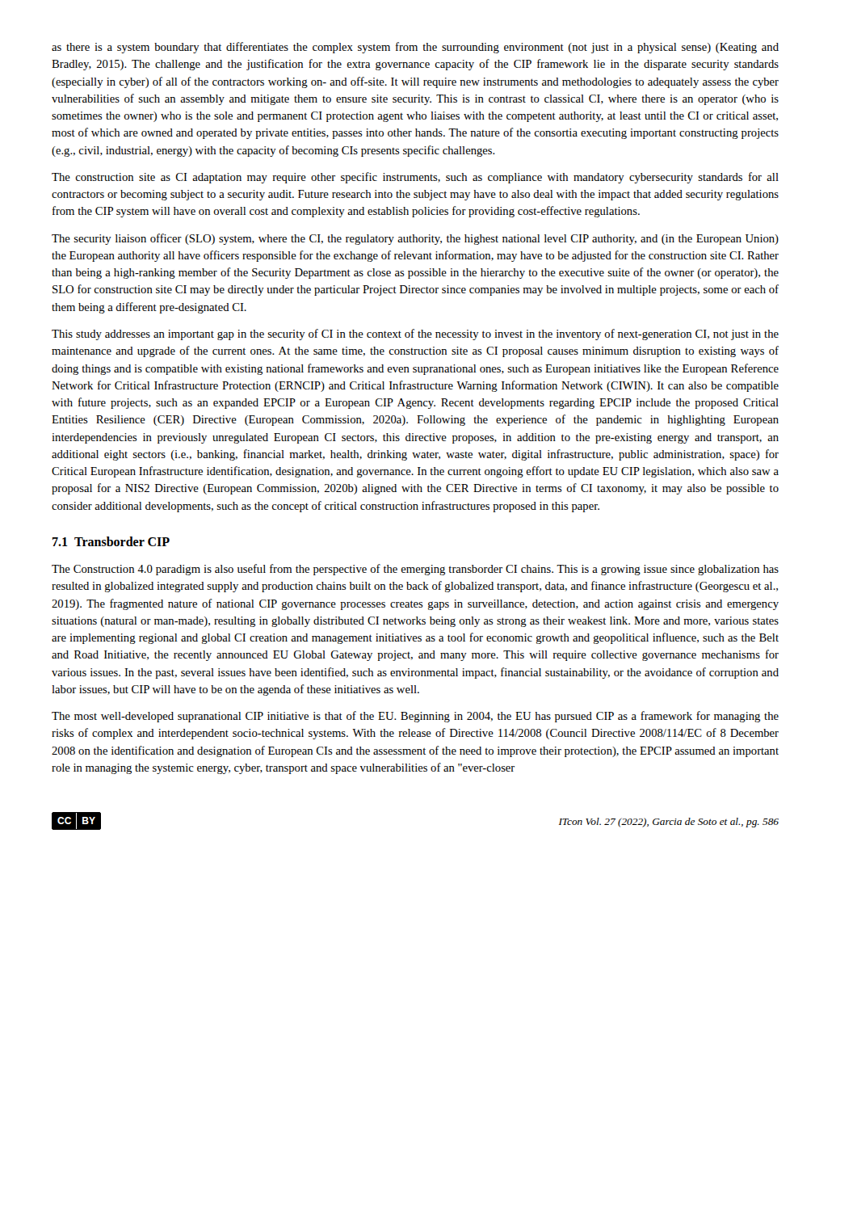as there is a system boundary that differentiates the complex system from the surrounding environment (not just in a physical sense) (Keating and Bradley, 2015). The challenge and the justification for the extra governance capacity of the CIP framework lie in the disparate security standards (especially in cyber) of all of the contractors working on- and off-site. It will require new instruments and methodologies to adequately assess the cyber vulnerabilities of such an assembly and mitigate them to ensure site security. This is in contrast to classical CI, where there is an operator (who is sometimes the owner) who is the sole and permanent CI protection agent who liaises with the competent authority, at least until the CI or critical asset, most of which are owned and operated by private entities, passes into other hands. The nature of the consortia executing important constructing projects (e.g., civil, industrial, energy) with the capacity of becoming CIs presents specific challenges.
The construction site as CI adaptation may require other specific instruments, such as compliance with mandatory cybersecurity standards for all contractors or becoming subject to a security audit. Future research into the subject may have to also deal with the impact that added security regulations from the CIP system will have on overall cost and complexity and establish policies for providing cost-effective regulations.
The security liaison officer (SLO) system, where the CI, the regulatory authority, the highest national level CIP authority, and (in the European Union) the European authority all have officers responsible for the exchange of relevant information, may have to be adjusted for the construction site CI. Rather than being a high-ranking member of the Security Department as close as possible in the hierarchy to the executive suite of the owner (or operator), the SLO for construction site CI may be directly under the particular Project Director since companies may be involved in multiple projects, some or each of them being a different pre-designated CI.
This study addresses an important gap in the security of CI in the context of the necessity to invest in the inventory of next-generation CI, not just in the maintenance and upgrade of the current ones. At the same time, the construction site as CI proposal causes minimum disruption to existing ways of doing things and is compatible with existing national frameworks and even supranational ones, such as European initiatives like the European Reference Network for Critical Infrastructure Protection (ERNCIP) and Critical Infrastructure Warning Information Network (CIWIN). It can also be compatible with future projects, such as an expanded EPCIP or a European CIP Agency. Recent developments regarding EPCIP include the proposed Critical Entities Resilience (CER) Directive (European Commission, 2020a). Following the experience of the pandemic in highlighting European interdependencies in previously unregulated European CI sectors, this directive proposes, in addition to the pre-existing energy and transport, an additional eight sectors (i.e., banking, financial market, health, drinking water, waste water, digital infrastructure, public administration, space) for Critical European Infrastructure identification, designation, and governance. In the current ongoing effort to update EU CIP legislation, which also saw a proposal for a NIS2 Directive (European Commission, 2020b) aligned with the CER Directive in terms of CI taxonomy, it may also be possible to consider additional developments, such as the concept of critical construction infrastructures proposed in this paper.
7.1 Transborder CIP
The Construction 4.0 paradigm is also useful from the perspective of the emerging transborder CI chains. This is a growing issue since globalization has resulted in globalized integrated supply and production chains built on the back of globalized transport, data, and finance infrastructure (Georgescu et al., 2019). The fragmented nature of national CIP governance processes creates gaps in surveillance, detection, and action against crisis and emergency situations (natural or man-made), resulting in globally distributed CI networks being only as strong as their weakest link. More and more, various states are implementing regional and global CI creation and management initiatives as a tool for economic growth and geopolitical influence, such as the Belt and Road Initiative, the recently announced EU Global Gateway project, and many more. This will require collective governance mechanisms for various issues. In the past, several issues have been identified, such as environmental impact, financial sustainability, or the avoidance of corruption and labor issues, but CIP will have to be on the agenda of these initiatives as well.
The most well-developed supranational CIP initiative is that of the EU. Beginning in 2004, the EU has pursued CIP as a framework for managing the risks of complex and interdependent socio-technical systems. With the release of Directive 114/2008 (Council Directive 2008/114/EC of 8 December 2008 on the identification and designation of European CIs and the assessment of the need to improve their protection), the EPCIP assumed an important role in managing the systemic energy, cyber, transport and space vulnerabilities of an "ever-closer
CC BY ITcon Vol. 27 (2022), Garcia de Soto et al., pg. 586